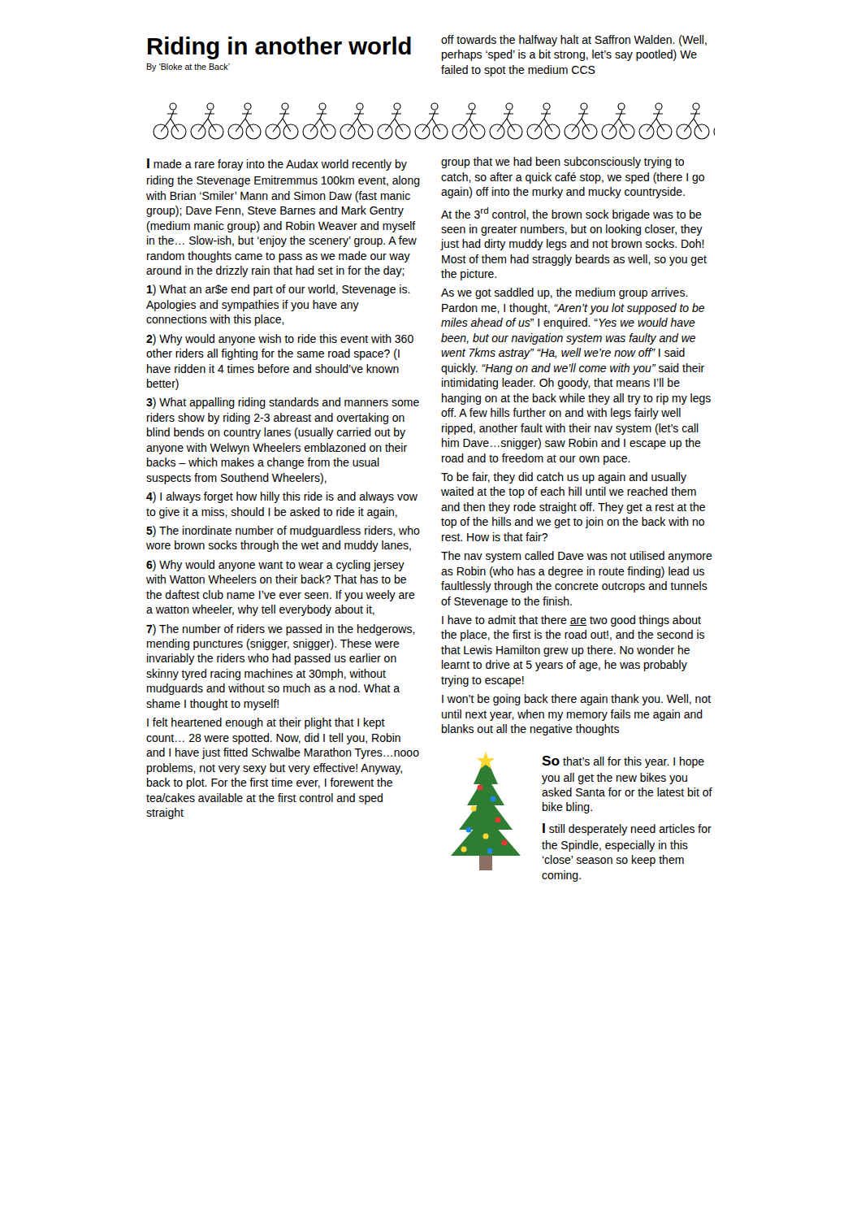Riding in another world
By ‘Bloke at the Back’
off towards the halfway halt at Saffron Walden. (Well, perhaps ‘sped’ is a bit strong, let’s say pootled) We failed to spot the medium CCS
I made a rare foray into the Audax world recently by riding the Stevenage Emitremmus 100km event, along with Brian ‘Smiler’ Mann and Simon Daw (fast manic group); Dave Fenn, Steve Barnes and Mark Gentry (medium manic group) and Robin Weaver and myself in the… Slow-ish, but ‘enjoy the scenery’ group. A few random thoughts came to pass as we made our way around in the drizzly rain that had set in for the day;
1) What an ar$e end part of our world, Stevenage is. Apologies and sympathies if you have any connections with this place,
2) Why would anyone wish to ride this event with 360 other riders all fighting for the same road space? (I have ridden it 4 times before and should’ve known better)
3) What appalling riding standards and manners some riders show by riding 2-3 abreast and overtaking on blind bends on country lanes (usually carried out by anyone with Welwyn Wheelers emblazoned on their backs – which makes a change from the usual suspects from Southend Wheelers),
4) I always forget how hilly this ride is and always vow to give it a miss, should I be asked to ride it again,
5) The inordinate number of mudguardless riders, who wore brown socks through the wet and muddy lanes,
6) Why would anyone want to wear a cycling jersey with Watton Wheelers on their back? That has to be the daftest club name I’ve ever seen. If you weely are a watton wheeler, why tell everybody about it,
7) The number of riders we passed in the hedgerows, mending punctures (snigger, snigger). These were invariably the riders who had passed us earlier on skinny tyred racing machines at 30mph, without mudguards and without so much as a nod. What a shame I thought to myself!
I felt heartened enough at their plight that I kept count… 28 were spotted. Now, did I tell you, Robin and I have just fitted Schwalbe Marathon Tyres…nooo problems, not very sexy but very effective! Anyway, back to plot. For the first time ever, I forewent the tea/cakes available at the first control and sped straight
group that we had been subconsciously trying to catch, so after a quick café stop, we sped (there I go again) off into the murky and mucky countryside.
At the 3rd control, the brown sock brigade was to be seen in greater numbers, but on looking closer, they just had dirty muddy legs and not brown socks. Doh! Most of them had straggly beards as well, so you get the picture.
As we got saddled up, the medium group arrives. Pardon me, I thought, “Aren’t you lot supposed to be miles ahead of us” I enquired. “Yes we would have been, but our navigation system was faulty and we went 7kms astray” “Ha, well we’re now off” I said quickly. “Hang on and we’ll come with you” said their intimidating leader. Oh goody, that means I’ll be hanging on at the back while they all try to rip my legs off. A few hills further on and with legs fairly well ripped, another fault with their nav system (let’s call him Dave…snigger) saw Robin and I escape up the road and to freedom at our own pace.
To be fair, they did catch us up again and usually waited at the top of each hill until we reached them and then they rode straight off. They get a rest at the top of the hills and we get to join on the back with no rest. How is that fair?
The nav system called Dave was not utilised anymore as Robin (who has a degree in route finding) lead us faultlessly through the concrete outcrops and tunnels of Stevenage to the finish.
I have to admit that there are two good things about the place, the first is the road out!, and the second is that Lewis Hamilton grew up there. No wonder he learnt to drive at 5 years of age, he was probably trying to escape!
I won’t be going back there again thank you. Well, not until next year, when my memory fails me again and blanks out all the negative thoughts
So that’s all for this year. I hope you all get the new bikes you asked Santa for or the latest bit of bike bling.
I still desperately need articles for the Spindle, especially in this ‘close’ season so keep them coming.